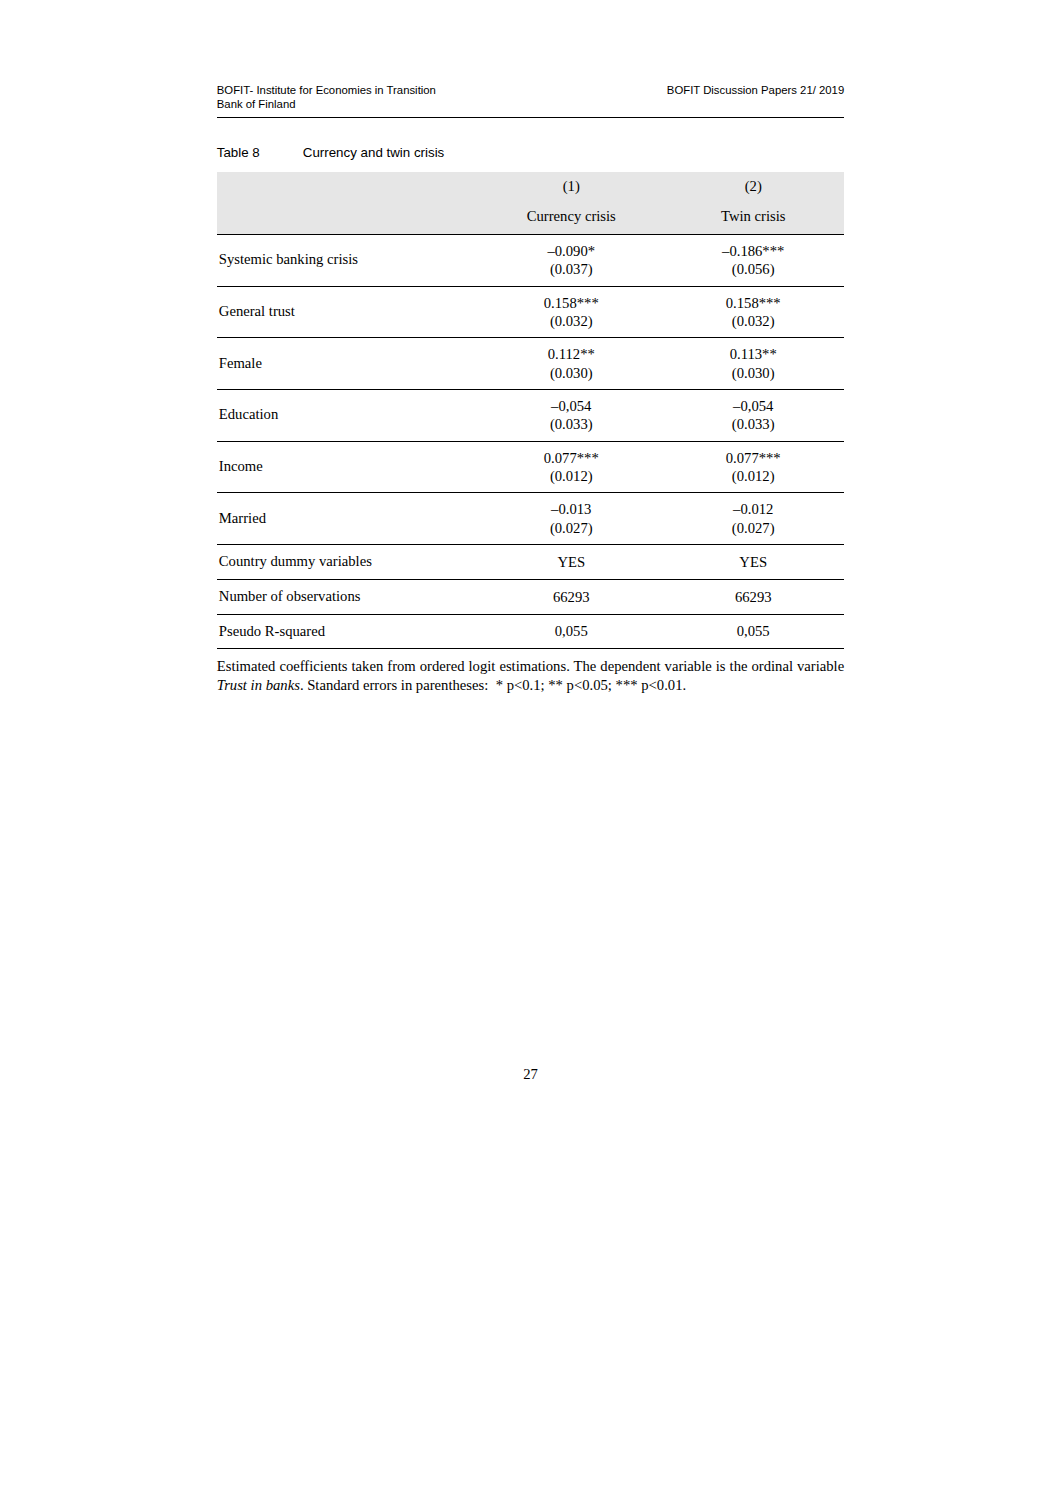BOFIT- Institute for Economies in Transition
Bank of Finland
BOFIT Discussion Papers 21/ 2019
Table 8 Currency and twin crisis
| | (1) | (2) |
| --- | --- | --- |
| | Currency crisis | Twin crisis |
| Systemic banking crisis | –0.090* (0.037) | –0.186*** (0.056) |
| General trust | 0.158*** (0.032) | 0.158*** (0.032) |
| Female | 0.112** (0.030) | 0.113** (0.030) |
| Education | –0,054 (0.033) | –0,054 (0.033) |
| Income | 0.077*** (0.012) | 0.077*** (0.012) |
| Married | –0.013 (0.027) | –0.012 (0.027) |
| Country dummy variables | YES | YES |
| Number of observations | 66293 | 66293 |
| Pseudo R-squared | 0,055 | 0,055 |
Estimated coefficients taken from ordered logit estimations. The dependent variable is the ordinal variable Trust in banks. Standard errors in parentheses: * p<0.1; ** p<0.05; *** p<0.01.
27